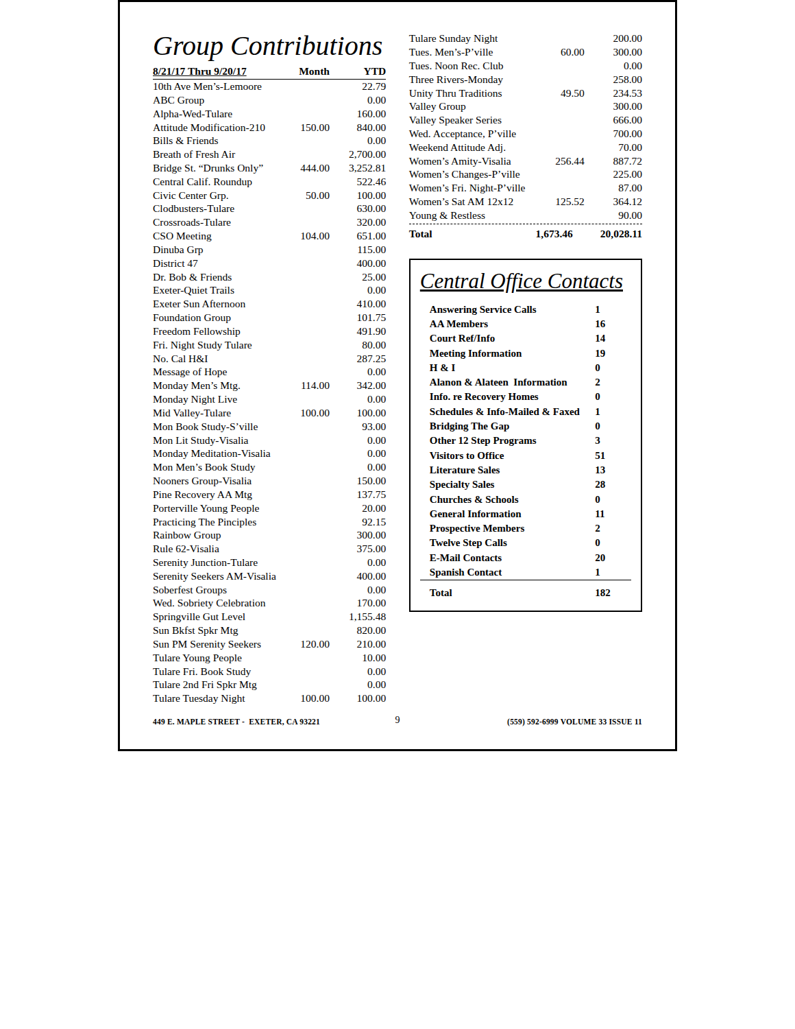Group Contributions
| 8/21/17 Thru 9/20/17 | Month | YTD |
| 10th Ave Men’s-Lemoore | | 22.79 |
| ABC Group | | 0.00 |
| Alpha-Wed-Tulare | | 160.00 |
| Attitude Modification-210 | 150.00 | 840.00 |
| Bills & Friends | | 0.00 |
| Breath of Fresh Air | | 2,700.00 |
| Bridge St. “Drunks Only” | 444.00 | 3,252.81 |
| Central Calif. Roundup | | 522.46 |
| Civic Center Grp. | 50.00 | 100.00 |
| Clodbusters-Tulare | | 630.00 |
| Crossroads-Tulare | | 320.00 |
| CSO Meeting | 104.00 | 651.00 |
| Dinuba Grp | | 115.00 |
| District 47 | | 400.00 |
| Dr. Bob & Friends | | 25.00 |
| Exeter-Quiet Trails | | 0.00 |
| Exeter Sun Afternoon | | 410.00 |
| Foundation Group | | 101.75 |
| Freedom Fellowship | | 491.90 |
| Fri. Night Study Tulare | | 80.00 |
| No. Cal H&I | | 287.25 |
| Message of Hope | | 0.00 |
| Monday Men’s Mtg. | 114.00 | 342.00 |
| Monday Night Live | | 0.00 |
| Mid Valley-Tulare | 100.00 | 100.00 |
| Mon Book Study-S’ville | | 93.00 |
| Mon Lit Study-Visalia | | 0.00 |
| Monday Meditation-Visalia | | 0.00 |
| Mon Men’s Book Study | | 0.00 |
| Nooners Group-Visalia | | 150.00 |
| Pine Recovery AA Mtg | | 137.75 |
| Porterville Young People | | 20.00 |
| Practicing The Pinciples | | 92.15 |
| Rainbow Group | | 300.00 |
| Rule 62-Visalia | | 375.00 |
| Serenity Junction-Tulare | | 0.00 |
| Serenity Seekers AM-Visalia | | 400.00 |
| Soberfest Groups | | 0.00 |
| Wed. Sobriety Celebration | | 170.00 |
| Springville Gut Level | | 1,155.48 |
| Sun Bkfst Spkr Mtg | | 820.00 |
| Sun PM Serenity Seekers | 120.00 | 210.00 |
| Tulare Young People | | 10.00 |
| Tulare Fri. Book Study | | 0.00 |
| Tulare 2nd Fri Spkr Mtg | | 0.00 |
| Tulare Tuesday Night | 100.00 | 100.00 |
| Tulare Sunday Night | | 200.00 |
| Tues. Men’s-P’ville | 60.00 | 300.00 |
| Tues. Noon Rec. Club | | 0.00 |
| Three Rivers-Monday | | 258.00 |
| Unity Thru Traditions | 49.50 | 234.53 |
| Valley Group | | 300.00 |
| Valley Speaker Series | | 666.00 |
| Wed. Acceptance, P’ville | | 700.00 |
| Weekend Attitude Adj. | | 70.00 |
| Women’s Amity-Visalia | 256.44 | 887.72 |
| Women’s Changes-P’ville | | 225.00 |
| Women’s Fri. Night-P’ville | | 87.00 |
| Women’s Sat AM 12x12 | 125.52 | 364.12 |
| Young & Restless | | 90.00 |
| Total | 1,673.46 | 20,028.11 |
Central Office Contacts
| Answering Service Calls | 1 |
| AA Members | 16 |
| Court Ref/Info | 14 |
| Meeting Information | 19 |
| H & I | 0 |
| Alanon & Alateen Information | 2 |
| Info. re Recovery Homes | 0 |
| Schedules & Info-Mailed & Faxed | 1 |
| Bridging The Gap | 0 |
| Other 12 Step Programs | 3 |
| Visitors to Office | 51 |
| Literature Sales | 13 |
| Specialty Sales | 28 |
| Churches & Schools | 0 |
| General Information | 11 |
| Prospective Members | 2 |
| Twelve Step Calls | 0 |
| E-Mail Contacts | 20 |
| Spanish Contact | 1 |
| Total | 182 |
449 E. MAPLE STREET - EXETER, CA 93221
9
(559) 592-6999 VOLUME 33 ISSUE 11